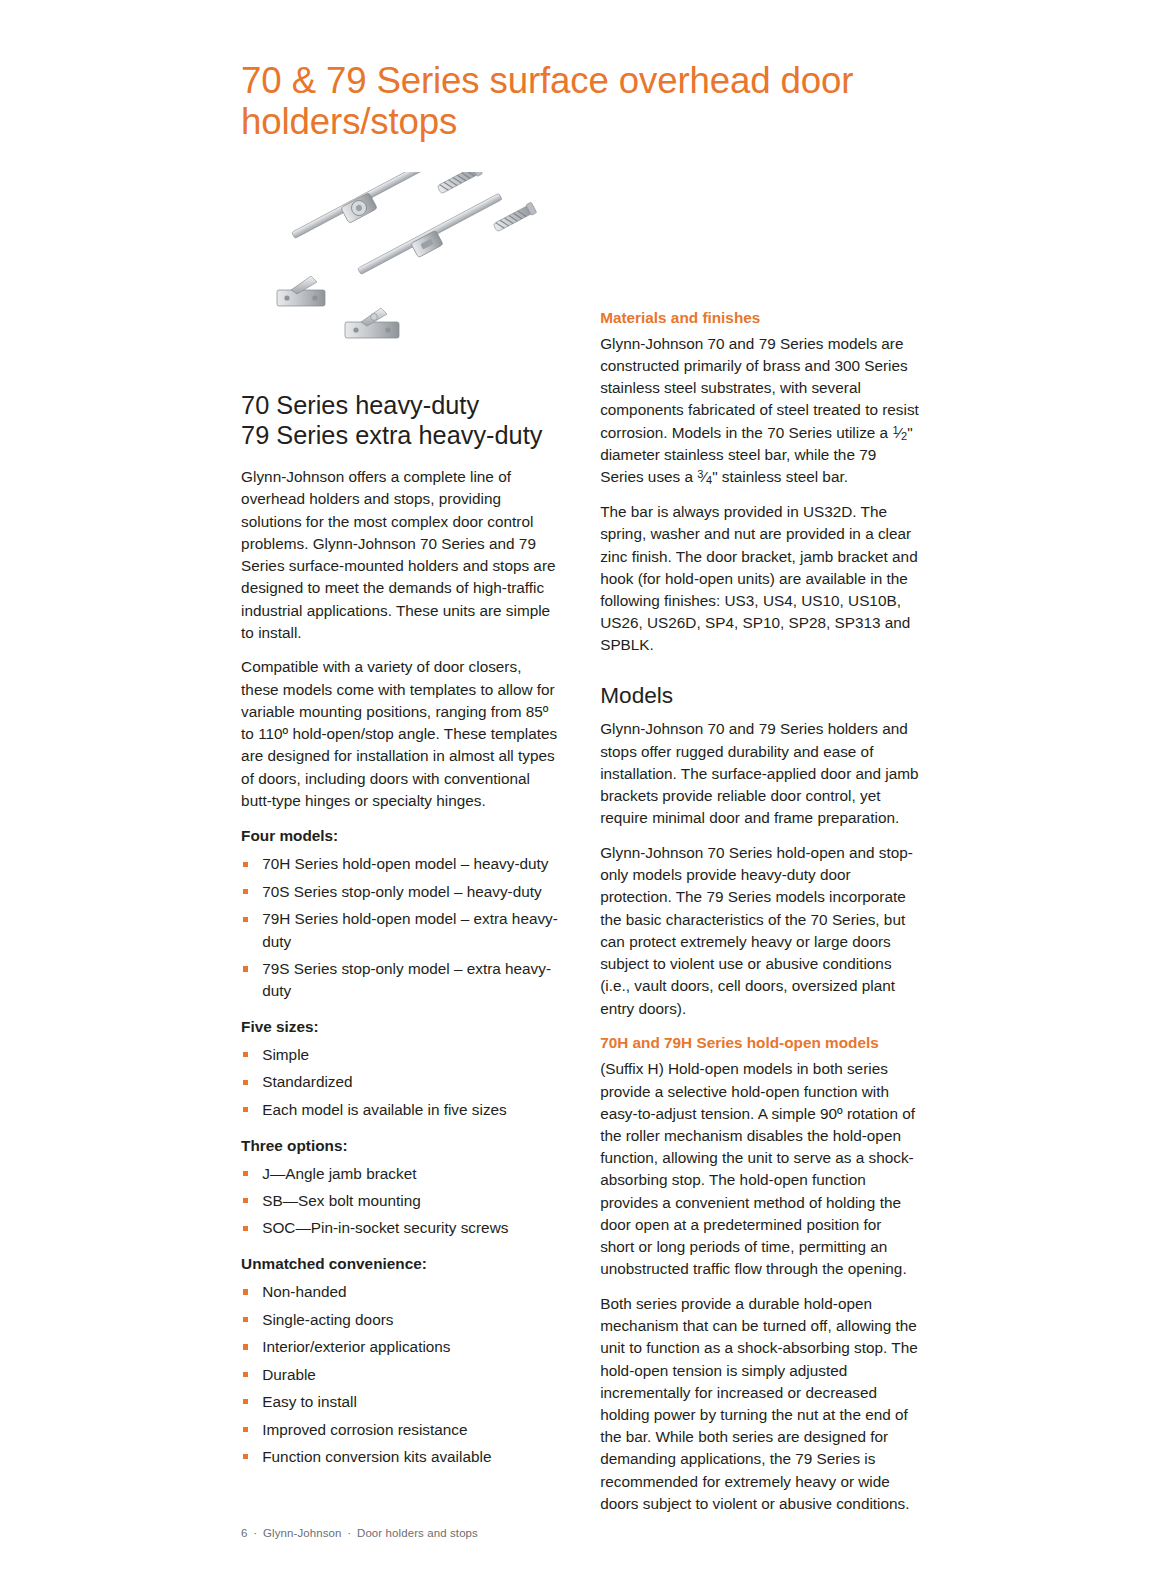70 & 79 Series surface overhead door holders/stops
70 Series heavy-duty
79 Series extra heavy-duty
Glynn-Johnson offers a complete line of overhead holders and stops, providing solutions for the most complex door control problems. Glynn-Johnson 70 Series and 79 Series surface-mounted holders and stops are designed to meet the demands of high-traffic industrial applications. These units are simple to install.
Compatible with a variety of door closers, these models come with templates to allow for variable mounting positions, ranging from 85º to 110º hold-open/stop angle. These templates are designed for installation in almost all types of doors, including doors with conventional butt-type hinges or specialty hinges.
Four models:
70H Series hold-open model – heavy-duty
70S Series stop-only model – heavy-duty
79H Series hold-open model – extra heavy-duty
79S Series stop-only model – extra heavy-duty
Five sizes:
Simple
Standardized
Each model is available in five sizes
Three options:
J—Angle jamb bracket
SB—Sex bolt mounting
SOC—Pin-in-socket security screws
Unmatched convenience:
Non-handed
Single-acting doors
Interior/exterior applications
Durable
Easy to install
Improved corrosion resistance
Function conversion kits available
Materials and finishes
Glynn-Johnson 70 and 79 Series models are constructed primarily of brass and 300 Series stainless steel substrates, with several components fabricated of steel treated to resist corrosion. Models in the 70 Series utilize a 1⁄2" diameter stainless steel bar, while the 79 Series uses a 3⁄4" stainless steel bar.
The bar is always provided in US32D. The spring, washer and nut are provided in a clear zinc finish. The door bracket, jamb bracket and hook (for hold-open units) are available in the following finishes: US3, US4, US10, US10B, US26, US26D, SP4, SP10, SP28, SP313 and SPBLK.
Models
Glynn-Johnson 70 and 79 Series holders and stops offer rugged durability and ease of installation. The surface-applied door and jamb brackets provide reliable door control, yet require minimal door and frame preparation.
Glynn-Johnson 70 Series hold-open and stop-only models provide heavy-duty door protection. The 79 Series models incorporate the basic characteristics of the 70 Series, but can protect extremely heavy or large doors subject to violent use or abusive conditions (i.e., vault doors, cell doors, oversized plant entry doors).
70H and 79H Series hold-open models
(Suffix H) Hold-open models in both series provide a selective hold-open function with easy-to-adjust tension. A simple 90º rotation of the roller mechanism disables the hold-open function, allowing the unit to serve as a shock-absorbing stop. The hold-open function provides a convenient method of holding the door open at a predetermined position for short or long periods of time, permitting an unobstructed traffic flow through the opening.
Both series provide a durable hold-open mechanism that can be turned off, allowing the unit to function as a shock-absorbing stop. The hold-open tension is simply adjusted incrementally for increased or decreased holding power by turning the nut at the end of the bar. While both series are designed for demanding applications, the 79 Series is recommended for extremely heavy or wide doors subject to violent or abusive conditions.
6·Glynn-Johnson·Door holders and stops